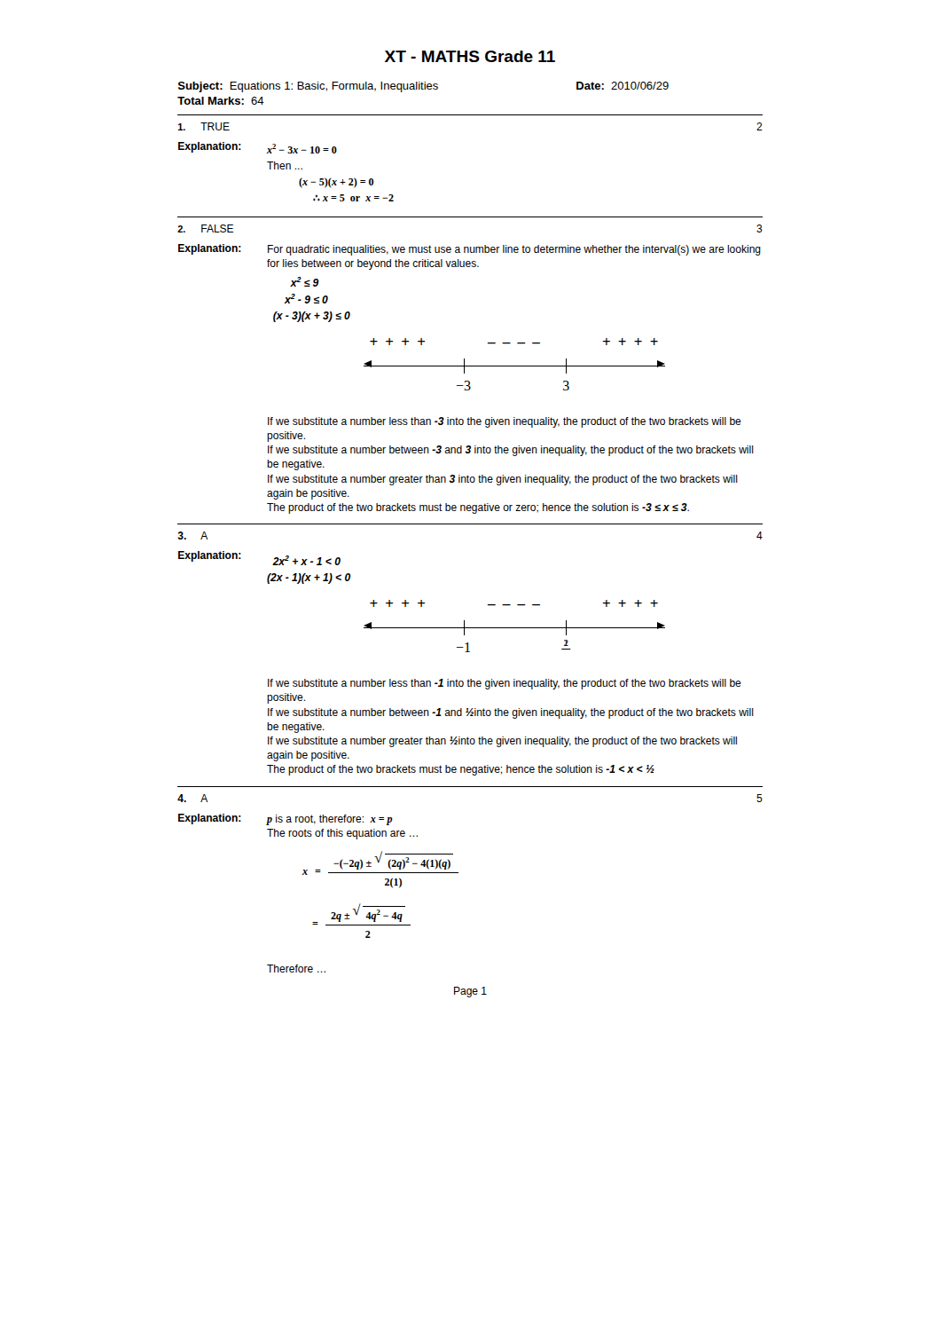XT - MATHS Grade 11
Subject: Equations 1: Basic, Formula, Inequalities
Date: 2010/06/29
Total Marks: 64
2
1.
TRUE
Explanation:
x 2 − 3x − 10 = 0
Then ...
(x − 5)(x + 2) = 0
∴ x = 5 or x = −2
3
2.
FALSE
Explanation:
For quadratic inequalities, we must use a number line to determine whether the interval(s) we are looking for lies between or beyond the critical values.
x2 ≤ 9
x2 - 9 ≤ 0
(x - 3)(x + 3) ≤ 0
+ + + + – – – – + + + +
−3 3
If we substitute a number less than -3 into the given inequality, the product of the two brackets will be positive.
If we substitute a number between -3 and 3 into the given inequality, the product of the two brackets will be negative.
If we substitute a number greater than 3 into the given inequality, the product of the two brackets will again be positive.
The product of the two brackets must be negative or zero; hence the solution is -3 ≤ x ≤ 3.
4
3.
A
Explanation:
2x2 + x - 1 < 0
(2x - 1)(x + 1) < 0
+ + + + – – – – + + + +
−1 12
If we substitute a number less than -1 into the given inequality, the product of the two brackets will be positive.
If we substitute a number between -1 and ½into the given inequality, the product of the two brackets will be negative.
If we substitute a number greater than ½into the given inequality, the product of the two brackets will again be positive.
The product of the two brackets must be negative; hence the solution is -1 < x < ½
5
4.
A
Explanation:
p is a root, therefore: x = p
The roots of this equation are …
x = −(−2q) ± (2q)2 − 4(1)(q) 2(1)
= 2q ± 4q 2 − 4q 2
Therefore …
Page 1